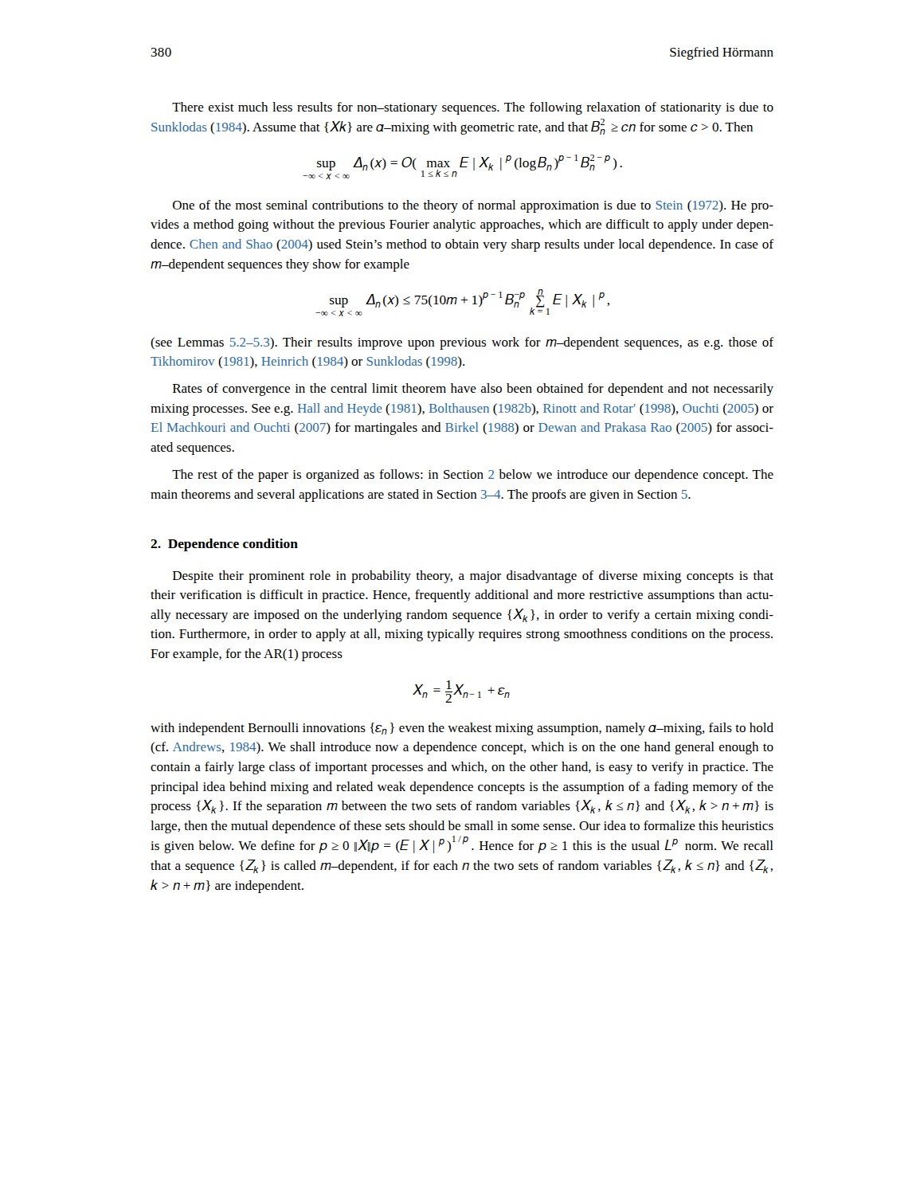380 Siegfried Hörmann
There exist much less results for non–stationary sequences. The following relaxation of stationarity is due to Sunklodas (1984). Assume that {Xk} are α–mixing with geometric rate, and that Bn2 ≥ cn for some c > 0. Then
sup −∞<x<∞ Δn (x) = O ( max 1≤k≤n E |Xk| p (logBn) p−1 Bn2−p ) .
One of the most seminal contributions to the theory of normal approximation is due to Stein (1972). He provides a method going without the previous Fourier analytic approaches, which are difficult to apply under dependence. Chen and Shao (2004) used Stein’s method to obtain very sharp results under local dependence. In case of m–dependent sequences they show for example
sup −∞<x<∞ Δn (x) ≤ 75 (10m+1) p−1 Bn−p ∑ k=1 n E |Xk| p ,
(see Lemmas 5.2–5.3). Their results improve upon previous work for m–dependent sequences, as e.g. those of Tikhomirov (1981), Heinrich (1984) or Sunklodas (1998).
Rates of convergence in the central limit theorem have also been obtained for dependent and not necessarily mixing processes. See e.g. Hall and Heyde (1981), Bolthausen (1982b), Rinott and Rotar′ (1998), Ouchti (2005) or El Machkouri and Ouchti (2007) for martingales and Birkel (1988) or Dewan and Prakasa Rao (2005) for associated sequences.
The rest of the paper is organized as follows: in Section 2 below we introduce our dependence concept. The main theorems and several applications are stated in Section 3–4. The proofs are given in Section 5.
2. Dependence condition
Despite their prominent role in probability theory, a major disadvantage of diverse mixing concepts is that their verification is difficult in practice. Hence, frequently additional and more restrictive assumptions than actually necessary are imposed on the underlying random sequence {Xk}, in order to verify a certain mixing condition. Furthermore, in order to apply at all, mixing typically requires strong smoothness conditions on the process. For example, for the AR(1) process
Xn = 12 Xn−1 + εn
with independent Bernoulli innovations {εn} even the weakest mixing assumption, namely α–mixing, fails to hold (cf. Andrews, 1984). We shall introduce now a dependence concept, which is on the one hand general enough to contain a fairly large class of important processes and which, on the other hand, is easy to verify in practice. The principal idea behind mixing and related weak dependence concepts is the assumption of a fading memory of the process {Xk}. If the separation m between the two sets of random variables {Xk, k ≤ n} and {Xk, k > n+m} is large, then the mutual dependence of these sets should be small in some sense. Our idea to formalize this heuristics is given below. We define for p ≥ 0 ‖X‖p = (E|X|p)1/p. Hence for p ≥ 1 this is the usual Lp norm. We recall that a sequence {Zk} is called m–dependent, if for each n the two sets of random variables {Zk, k ≤ n} and {Zk, k > n + m} are independent.